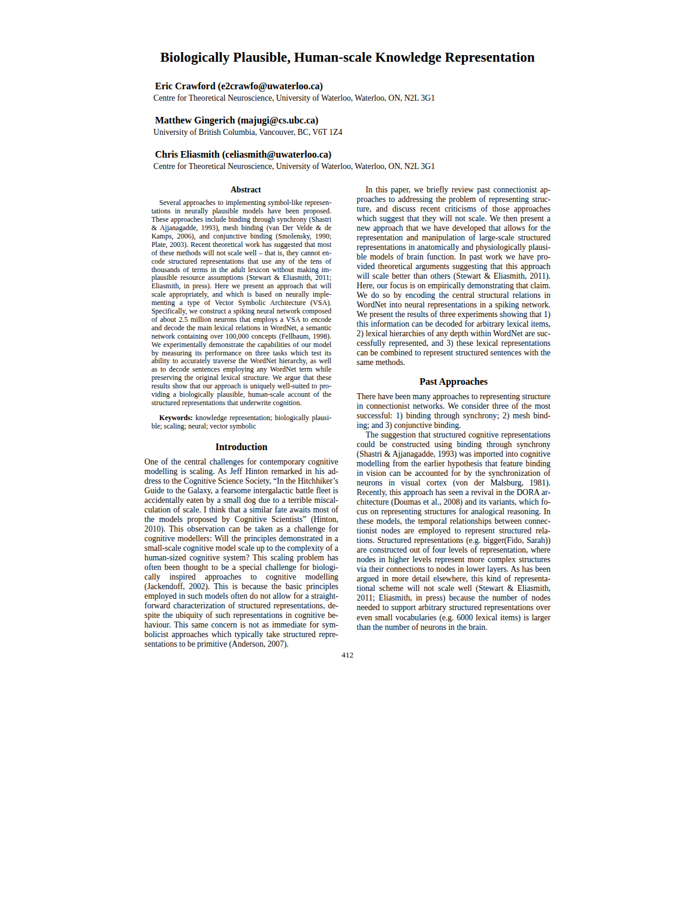Biologically Plausible, Human-scale Knowledge Representation
Eric Crawford (e2crawfo@uwaterloo.ca)
Centre for Theoretical Neuroscience, University of Waterloo, Waterloo, ON, N2L 3G1
Matthew Gingerich (majugi@cs.ubc.ca)
University of British Columbia, Vancouver, BC, V6T 1Z4
Chris Eliasmith (celiasmith@uwaterloo.ca)
Centre for Theoretical Neuroscience, University of Waterloo, Waterloo, ON, N2L 3G1
Abstract
Several approaches to implementing symbol-like representations in neurally plausible models have been proposed. These approaches include binding through synchrony (Shastri & Ajjanagadde, 1993), mesh binding (van Der Velde & de Kamps, 2006), and conjunctive binding (Smolensky, 1990; Plate, 2003). Recent theoretical work has suggested that most of these methods will not scale well – that is, they cannot encode structured representations that use any of the tens of thousands of terms in the adult lexicon without making implausible resource assumptions (Stewart & Eliasmith, 2011; Eliasmith, in press). Here we present an approach that will scale appropriately, and which is based on neurally implementing a type of Vector Symbolic Architecture (VSA). Specifically, we construct a spiking neural network composed of about 2.5 million neurons that employs a VSA to encode and decode the main lexical relations in WordNet, a semantic network containing over 100,000 concepts (Fellbaum, 1998). We experimentally demonstrate the capabilities of our model by measuring its performance on three tasks which test its ability to accurately traverse the WordNet hierarchy, as well as to decode sentences employing any WordNet term while preserving the original lexical structure. We argue that these results show that our approach is uniquely well-suited to providing a biologically plausible, human-scale account of the structured representations that underwrite cognition.
Keywords: knowledge representation; biologically plausible; scaling; neural; vector symbolic
Introduction
One of the central challenges for contemporary cognitive modelling is scaling. As Jeff Hinton remarked in his address to the Cognitive Science Society, “In the Hitchhiker’s Guide to the Galaxy, a fearsome intergalactic battle fleet is accidentally eaten by a small dog due to a terrible miscalculation of scale. I think that a similar fate awaits most of the models proposed by Cognitive Scientists” (Hinton, 2010). This observation can be taken as a challenge for cognitive modellers: Will the principles demonstrated in a small-scale cognitive model scale up to the complexity of a human-sized cognitive system? This scaling problem has often been thought to be a special challenge for biologically inspired approaches to cognitive modelling (Jackendoff, 2002). This is because the basic principles employed in such models often do not allow for a straightforward characterization of structured representations, despite the ubiquity of such representations in cognitive behaviour. This same concern is not as immediate for symbolicist approaches which typically take structured representations to be primitive (Anderson, 2007).
In this paper, we briefly review past connectionist approaches to addressing the problem of representing structure, and discuss recent criticisms of those approaches which suggest that they will not scale. We then present a new approach that we have developed that allows for the representation and manipulation of large-scale structured representations in anatomically and physiologically plausible models of brain function. In past work we have provided theoretical arguments suggesting that this approach will scale better than others (Stewart & Eliasmith, 2011). Here, our focus is on empirically demonstrating that claim. We do so by encoding the central structural relations in WordNet into neural representations in a spiking network. We present the results of three experiments showing that 1) this information can be decoded for arbitrary lexical items, 2) lexical hierarchies of any depth within WordNet are successfully represented, and 3) these lexical representations can be combined to represent structured sentences with the same methods.
Past Approaches
There have been many approaches to representing structure in connectionist networks. We consider three of the most successful: 1) binding through synchrony; 2) mesh binding; and 3) conjunctive binding.
The suggestion that structured cognitive representations could be constructed using binding through synchrony (Shastri & Ajjanagadde, 1993) was imported into cognitive modelling from the earlier hypothesis that feature binding in vision can be accounted for by the synchronization of neurons in visual cortex (von der Malsburg, 1981). Recently, this approach has seen a revival in the DORA architecture (Doumas et al., 2008) and its variants, which focus on representing structures for analogical reasoning. In these models, the temporal relationships between connectionist nodes are employed to represent structured relations. Structured representations (e.g. bigger(Fido, Sarah)) are constructed out of four levels of representation, where nodes in higher levels represent more complex structures via their connections to nodes in lower layers. As has been argued in more detail elsewhere, this kind of representational scheme will not scale well (Stewart & Eliasmith, 2011; Eliasmith, in press) because the number of nodes needed to support arbitrary structured representations over even small vocabularies (e.g. 6000 lexical items) is larger than the number of neurons in the brain.
412